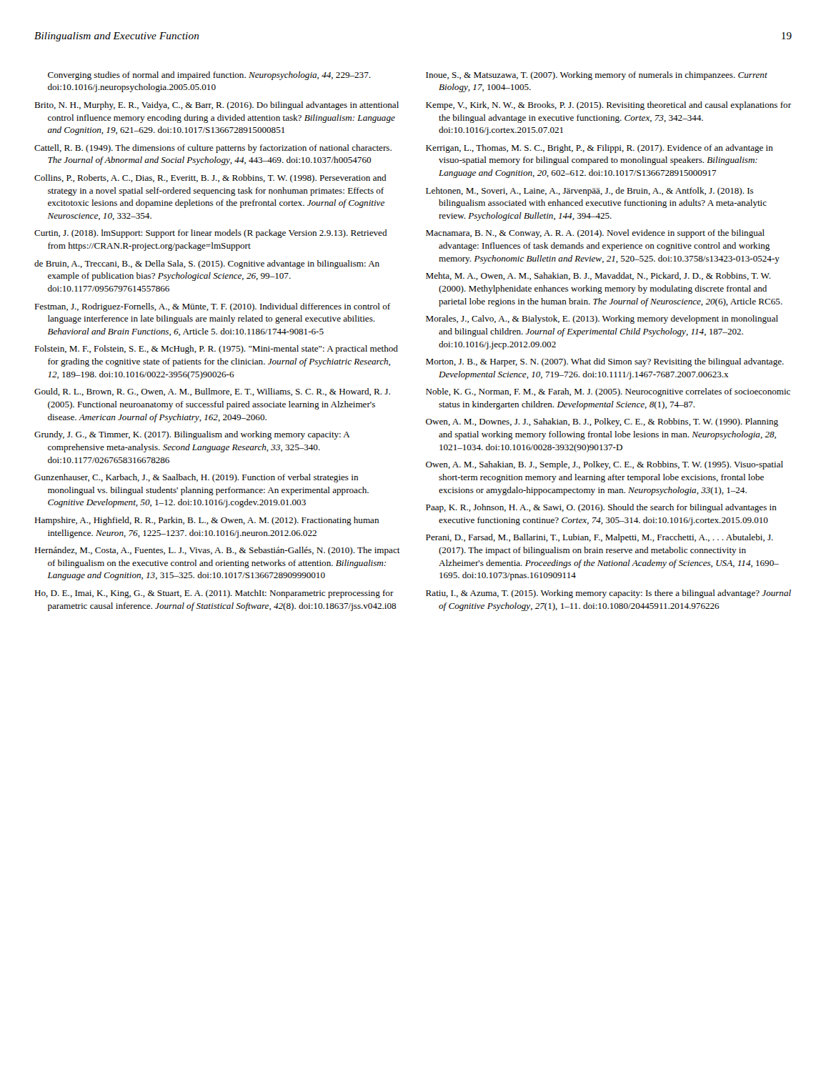Bilingualism and Executive Function
19
Converging studies of normal and impaired function. Neuropsychologia, 44, 229–237. doi:10.1016/j.neuropsychologia.2005.05.010
Brito, N. H., Murphy, E. R., Vaidya, C., & Barr, R. (2016). Do bilingual advantages in attentional control influence memory encoding during a divided attention task? Bilingualism: Language and Cognition, 19, 621–629. doi:10.1017/S1366728915000851
Cattell, R. B. (1949). The dimensions of culture patterns by factorization of national characters. The Journal of Abnormal and Social Psychology, 44, 443–469. doi:10.1037/h0054760
Collins, P., Roberts, A. C., Dias, R., Everitt, B. J., & Robbins, T. W. (1998). Perseveration and strategy in a novel spatial self-ordered sequencing task for nonhuman primates: Effects of excitotoxic lesions and dopamine depletions of the prefrontal cortex. Journal of Cognitive Neuroscience, 10, 332–354.
Curtin, J. (2018). lmSupport: Support for linear models (R package Version 2.9.13). Retrieved from https://CRAN.R-project.org/package=lmSupport
de Bruin, A., Treccani, B., & Della Sala, S. (2015). Cognitive advantage in bilingualism: An example of publication bias? Psychological Science, 26, 99–107. doi:10.1177/0956797614557866
Festman, J., Rodriguez-Fornells, A., & Münte, T. F. (2010). Individual differences in control of language interference in late bilinguals are mainly related to general executive abilities. Behavioral and Brain Functions, 6, Article 5. doi:10.1186/1744-9081-6-5
Folstein, M. F., Folstein, S. E., & McHugh, P. R. (1975). "Mini-mental state": A practical method for grading the cognitive state of patients for the clinician. Journal of Psychiatric Research, 12, 189–198. doi:10.1016/0022-3956(75)90026-6
Gould, R. L., Brown, R. G., Owen, A. M., Bullmore, E. T., Williams, S. C. R., & Howard, R. J. (2005). Functional neuroanatomy of successful paired associate learning in Alzheimer's disease. American Journal of Psychiatry, 162, 2049–2060.
Grundy, J. G., & Timmer, K. (2017). Bilingualism and working memory capacity: A comprehensive meta-analysis. Second Language Research, 33, 325–340. doi:10.1177/0267658316678286
Gunzenhauser, C., Karbach, J., & Saalbach, H. (2019). Function of verbal strategies in monolingual vs. bilingual students' planning performance: An experimental approach. Cognitive Development, 50, 1–12. doi:10.1016/j.cogdev.2019.01.003
Hampshire, A., Highfield, R. R., Parkin, B. L., & Owen, A. M. (2012). Fractionating human intelligence. Neuron, 76, 1225–1237. doi:10.1016/j.neuron.2012.06.022
Hernández, M., Costa, A., Fuentes, L. J., Vivas, A. B., & Sebastián-Gallés, N. (2010). The impact of bilingualism on the executive control and orienting networks of attention. Bilingualism: Language and Cognition, 13, 315–325. doi:10.1017/S1366728909990010
Ho, D. E., Imai, K., King, G., & Stuart, E. A. (2011). MatchIt: Nonparametric preprocessing for parametric causal inference. Journal of Statistical Software, 42(8). doi:10.18637/jss.v042.i08
Inoue, S., & Matsuzawa, T. (2007). Working memory of numerals in chimpanzees. Current Biology, 17, 1004–1005.
Kempe, V., Kirk, N. W., & Brooks, P. J. (2015). Revisiting theoretical and causal explanations for the bilingual advantage in executive functioning. Cortex, 73, 342–344. doi:10.1016/j.cortex.2015.07.021
Kerrigan, L., Thomas, M. S. C., Bright, P., & Filippi, R. (2017). Evidence of an advantage in visuo-spatial memory for bilingual compared to monolingual speakers. Bilingualism: Language and Cognition, 20, 602–612. doi:10.1017/S1366728915000917
Lehtonen, M., Soveri, A., Laine, A., Järvenpää, J., de Bruin, A., & Antfolk, J. (2018). Is bilingualism associated with enhanced executive functioning in adults? A meta-analytic review. Psychological Bulletin, 144, 394–425.
Macnamara, B. N., & Conway, A. R. A. (2014). Novel evidence in support of the bilingual advantage: Influences of task demands and experience on cognitive control and working memory. Psychonomic Bulletin and Review, 21, 520–525. doi:10.3758/s13423-013-0524-y
Mehta, M. A., Owen, A. M., Sahakian, B. J., Mavaddat, N., Pickard, J. D., & Robbins, T. W. (2000). Methylphenidate enhances working memory by modulating discrete frontal and parietal lobe regions in the human brain. The Journal of Neuroscience, 20(6), Article RC65.
Morales, J., Calvo, A., & Bialystok, E. (2013). Working memory development in monolingual and bilingual children. Journal of Experimental Child Psychology, 114, 187–202. doi:10.1016/j.jecp.2012.09.002
Morton, J. B., & Harper, S. N. (2007). What did Simon say? Revisiting the bilingual advantage. Developmental Science, 10, 719–726. doi:10.1111/j.1467-7687.2007.00623.x
Noble, K. G., Norman, F. M., & Farah, M. J. (2005). Neurocognitive correlates of socioeconomic status in kindergarten children. Developmental Science, 8(1), 74–87.
Owen, A. M., Downes, J. J., Sahakian, B. J., Polkey, C. E., & Robbins, T. W. (1990). Planning and spatial working memory following frontal lobe lesions in man. Neuropsychologia, 28, 1021–1034. doi:10.1016/0028-3932(90)90137-D
Owen, A. M., Sahakian, B. J., Semple, J., Polkey, C. E., & Robbins, T. W. (1995). Visuo-spatial short-term recognition memory and learning after temporal lobe excisions, frontal lobe excisions or amygdalo-hippocampectomy in man. Neuropsychologia, 33(1), 1–24.
Paap, K. R., Johnson, H. A., & Sawi, O. (2016). Should the search for bilingual advantages in executive functioning continue? Cortex, 74, 305–314. doi:10.1016/j.cortex.2015.09.010
Perani, D., Farsad, M., Ballarini, T., Lubian, F., Malpetti, M., Fracchetti, A., . . . Abutalebi, J. (2017). The impact of bilingualism on brain reserve and metabolic connectivity in Alzheimer's dementia. Proceedings of the National Academy of Sciences, USA, 114, 1690–1695. doi:10.1073/pnas.1610909114
Ratiu, I., & Azuma, T. (2015). Working memory capacity: Is there a bilingual advantage? Journal of Cognitive Psychology, 27(1), 1–11. doi:10.1080/20445911.2014.976226